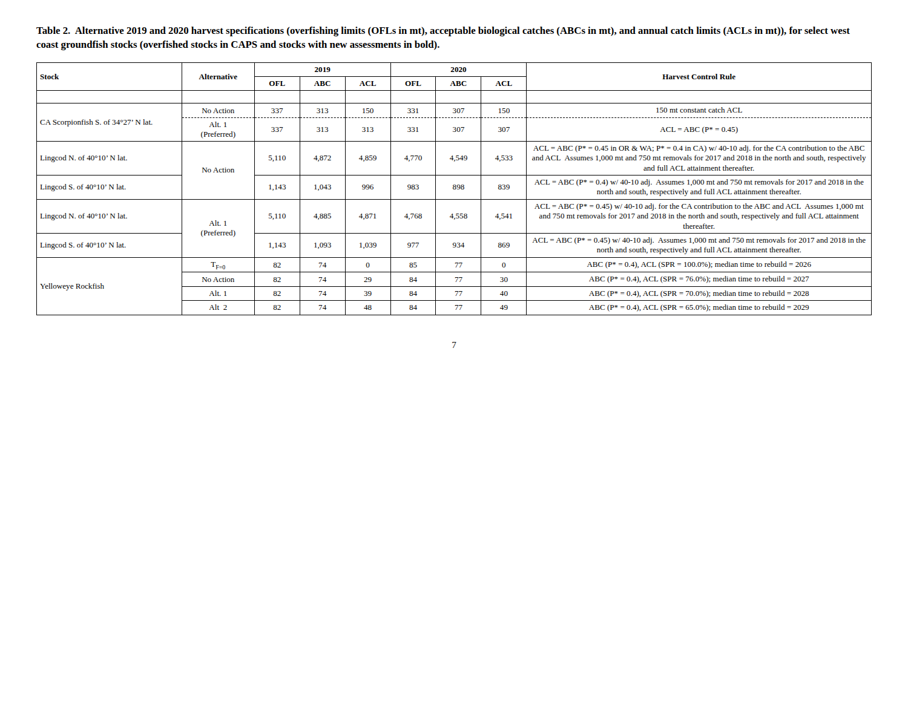Table 2. Alternative 2019 and 2020 harvest specifications (overfishing limits (OFLs in mt), acceptable biological catches (ABCs in mt), and annual catch limits (ACLs in mt)), for select west coast groundfish stocks (overfished stocks in CAPS and stocks with new assessments in bold).
| Stock | Alternative | 2019 | 2020 | Harvest Control Rule |
| --- | --- | --- | --- | --- |
| OFL | ABC | ACL | OFL | ABC | ACL |
| CA Scorpionfish S. of 34°27’ N lat. | No Action | 337 | 313 | 150 | 331 | 307 | 150 | 150 mt constant catch ACL |
| Alt. 1 (Preferred) | 337 | 313 | 313 | 331 | 307 | 307 | ACL = ABC (P* = 0.45) |
| Lingcod N. of 40°10’ N lat. | No Action | 5,110 | 4,872 | 4,859 | 4,770 | 4,549 | 4,533 | ACL = ABC (P* = 0.45 in OR & WA; P* = 0.4 in CA) w/ 40-10 adj. for the CA contribution to the ABC and ACL Assumes 1,000 mt and 750 mt removals for 2017 and 2018 in the north and south, respectively and full ACL attainment thereafter. |
| Lingcod S. of 40°10’ N lat. | 1,143 | 1,043 | 996 | 983 | 898 | 839 | ACL = ABC (P* = 0.4) w/ 40-10 adj. Assumes 1,000 mt and 750 mt removals for 2017 and 2018 in the north and south, respectively and full ACL attainment thereafter. |
| Lingcod N. of 40°10’ N lat. | Alt. 1 (Preferred) | 5,110 | 4,885 | 4,871 | 4,768 | 4,558 | 4,541 | ACL = ABC (P* = 0.45) w/ 40-10 adj. for the CA contribution to the ABC and ACL Assumes 1,000 mt and 750 mt removals for 2017 and 2018 in the north and south, respectively and full ACL attainment thereafter. |
| Lingcod S. of 40°10’ N lat. | 1,143 | 1,093 | 1,039 | 977 | 934 | 869 | ACL = ABC (P* = 0.45) w/ 40-10 adj. Assumes 1,000 mt and 750 mt removals for 2017 and 2018 in the north and south, respectively and full ACL attainment thereafter. |
| Yelloweye Rockfish | T F=0 | 82 | 74 | 0 | 85 | 77 | 0 | ABC (P* = 0.4), ACL (SPR = 100.0%); median time to rebuild = 2026 |
| No Action | 82 | 74 | 29 | 84 | 77 | 30 | ABC (P* = 0.4), ACL (SPR = 76.0%); median time to rebuild = 2027 |
| Alt. 1 | 82 | 74 | 39 | 84 | 77 | 40 | ABC (P* = 0.4), ACL (SPR = 70.0%); median time to rebuild = 2028 |
| Alt 2 | 82 | 74 | 48 | 84 | 77 | 49 | ABC (P* = 0.4), ACL (SPR = 65.0%); median time to rebuild = 2029 |
7